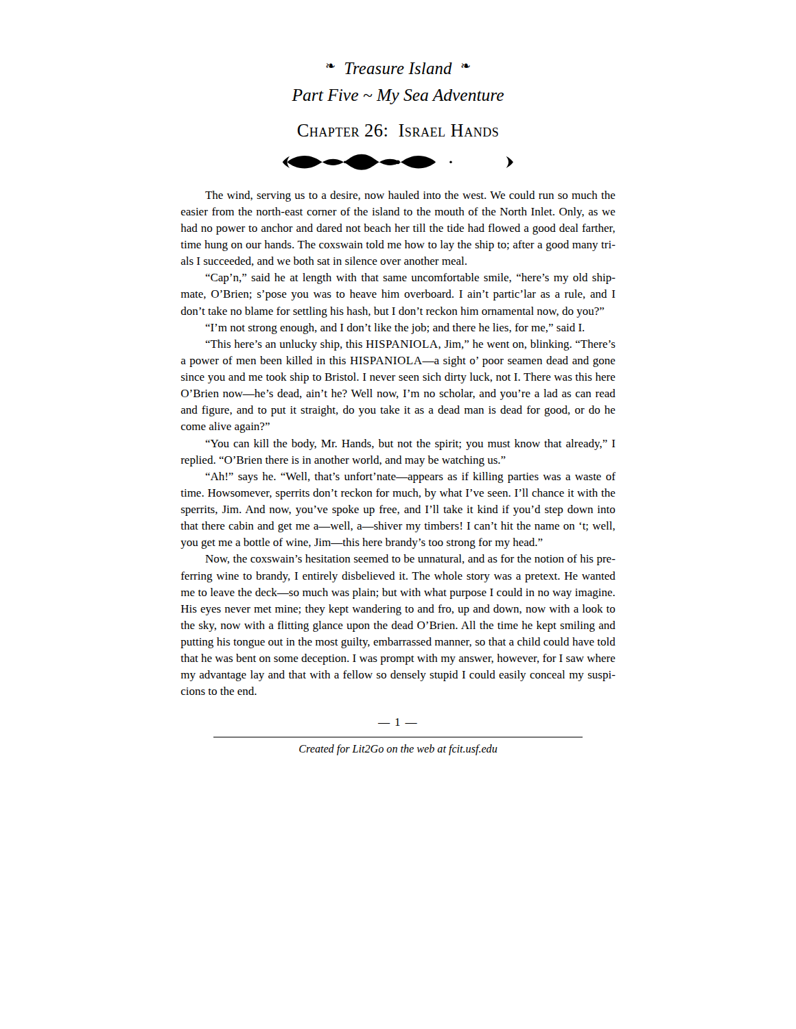❧ Treasure Island ❧
Part Five ~ My Sea Adventure
Chapter 26: Israel Hands
The wind, serving us to a desire, now hauled into the west. We could run so much the easier from the north-east corner of the island to the mouth of the North Inlet. Only, as we had no power to anchor and dared not beach her till the tide had flowed a good deal farther, time hung on our hands. The coxswain told me how to lay the ship to; after a good many trials I succeeded, and we both sat in silence over another meal.
“Cap’n,” said he at length with that same uncomfortable smile, “here’s my old shipmate, O’Brien; s’pose you was to heave him overboard. I ain’t partic’lar as a rule, and I don’t take no blame for settling his hash, but I don’t reckon him ornamental now, do you?”
“I’m not strong enough, and I don’t like the job; and there he lies, for me,” said I.
“This here’s an unlucky ship, this HISPANIOLA, Jim,” he went on, blinking. “There’s a power of men been killed in this HISPANIOLA—a sight o’ poor seamen dead and gone since you and me took ship to Bristol. I never seen sich dirty luck, not I. There was this here O’Brien now—he’s dead, ain’t he? Well now, I’m no scholar, and you’re a lad as can read and figure, and to put it straight, do you take it as a dead man is dead for good, or do he come alive again?”
“You can kill the body, Mr. Hands, but not the spirit; you must know that already,” I replied. “O’Brien there is in another world, and may be watching us.”
“Ah!” says he. “Well, that’s unfort’nate—appears as if killing parties was a waste of time. Howsomever, sperrits don’t reckon for much, by what I’ve seen. I’ll chance it with the sperrits, Jim. And now, you’ve spoke up free, and I’ll take it kind if you’d step down into that there cabin and get me a—well, a—shiver my timbers! I can’t hit the name on ‘t; well, you get me a bottle of wine, Jim—this here brandy’s too strong for my head.”
Now, the coxswain’s hesitation seemed to be unnatural, and as for the notion of his preferring wine to brandy, I entirely disbelieved it. The whole story was a pretext. He wanted me to leave the deck—so much was plain; but with what purpose I could in no way imagine. His eyes never met mine; they kept wandering to and fro, up and down, now with a look to the sky, now with a flitting glance upon the dead O’Brien. All the time he kept smiling and putting his tongue out in the most guilty, embarrassed manner, so that a child could have told that he was bent on some deception. I was prompt with my answer, however, for I saw where my advantage lay and that with a fellow so densely stupid I could easily conceal my suspicions to the end.
— 1 —
Created for Lit2Go on the web at fcit.usf.edu